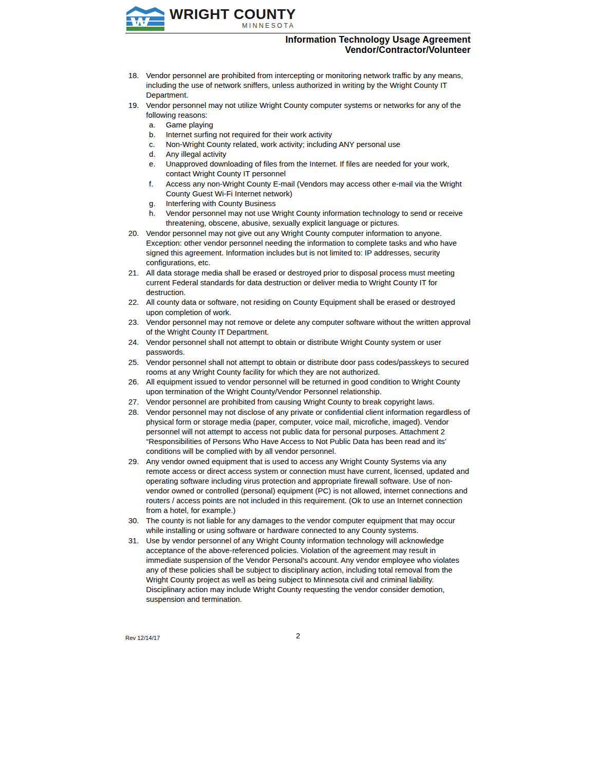WRIGHT COUNTY
MINNESOTA
Information Technology Usage Agreement
Vendor/Contractor/Volunteer
Vendor personnel are prohibited from intercepting or monitoring network traffic by any means, including the use of network sniffers, unless authorized in writing by the Wright County IT Department.
Vendor personnel may not utilize Wright County computer systems or networks for any of the following reasons:
Game playing
Internet surfing not required for their work activity
Non-Wright County related, work activity; including ANY personal use
Any illegal activity
Unapproved downloading of files from the Internet. If files are needed for your work, contact Wright County IT personnel
Access any non-Wright County E-mail (Vendors may access other e-mail via the Wright County Guest Wi-Fi Internet network)
Interfering with County Business
Vendor personnel may not use Wright County information technology to send or receive threatening, obscene, abusive, sexually explicit language or pictures.
Vendor personnel may not give out any Wright County computer information to anyone. Exception: other vendor personnel needing the information to complete tasks and who have signed this agreement. Information includes but is not limited to: IP addresses, security configurations, etc.
All data storage media shall be erased or destroyed prior to disposal process must meeting current Federal standards for data destruction or deliver media to Wright County IT for destruction.
All county data or software, not residing on County Equipment shall be erased or destroyed upon completion of work.
Vendor personnel may not remove or delete any computer software without the written approval of the Wright County IT Department.
Vendor personnel shall not attempt to obtain or distribute Wright County system or user passwords.
Vendor personnel shall not attempt to obtain or distribute door pass codes/passkeys to secured rooms at any Wright County facility for which they are not authorized.
All equipment issued to vendor personnel will be returned in good condition to Wright County upon termination of the Wright County/Vendor Personnel relationship.
Vendor personnel are prohibited from causing Wright County to break copyright laws.
Vendor personnel may not disclose of any private or confidential client information regardless of physical form or storage media (paper, computer, voice mail, microfiche, imaged). Vendor personnel will not attempt to access not public data for personal purposes. Attachment 2 “Responsibilities of Persons Who Have Access to Not Public Data has been read and its’ conditions will be complied with by all vendor personnel.
Any vendor owned equipment that is used to access any Wright County Systems via any remote access or direct access system or connection must have current, licensed, updated and operating software including virus protection and appropriate firewall software. Use of non-vendor owned or controlled (personal) equipment (PC) is not allowed, internet connections and routers / access points are not included in this requirement. (Ok to use an Internet connection from a hotel, for example.)
The county is not liable for any damages to the vendor computer equipment that may occur while installing or using software or hardware connected to any County systems.
Use by vendor personnel of any Wright County information technology will acknowledge acceptance of the above-referenced policies. Violation of the agreement may result in immediate suspension of the Vendor Personal’s account. Any vendor employee who violates any of these policies shall be subject to disciplinary action, including total removal from the Wright County project as well as being subject to Minnesota civil and criminal liability. Disciplinary action may include Wright County requesting the vendor consider demotion, suspension and termination.
2
Rev 12/14/17